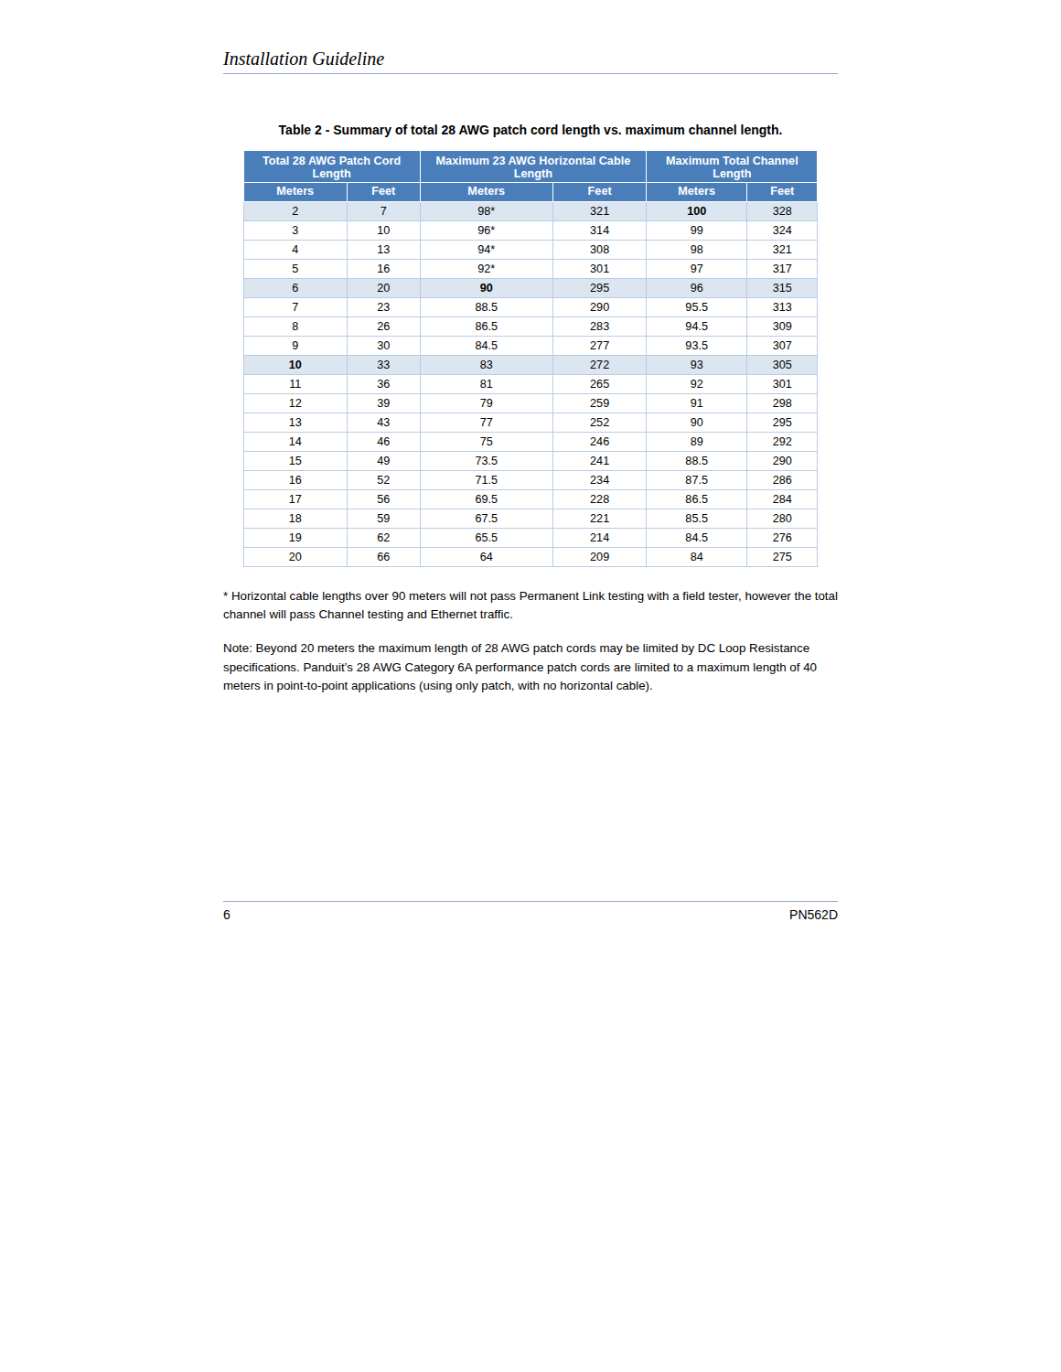Installation Guideline
Table 2 - Summary of total 28 AWG patch cord length vs. maximum channel length.
| Total 28 AWG Patch Cord Length | Maximum 23 AWG Horizontal Cable Length | Maximum Total Channel Length |
| --- | --- | --- |
| Meters | Feet | Meters | Feet | Meters | Feet |
| 2 | 7 | 98* | 321 | 100 | 328 |
| 3 | 10 | 96* | 314 | 99 | 324 |
| 4 | 13 | 94* | 308 | 98 | 321 |
| 5 | 16 | 92* | 301 | 97 | 317 |
| 6 | 20 | 90 | 295 | 96 | 315 |
| 7 | 23 | 88.5 | 290 | 95.5 | 313 |
| 8 | 26 | 86.5 | 283 | 94.5 | 309 |
| 9 | 30 | 84.5 | 277 | 93.5 | 307 |
| 10 | 33 | 83 | 272 | 93 | 305 |
| 11 | 36 | 81 | 265 | 92 | 301 |
| 12 | 39 | 79 | 259 | 91 | 298 |
| 13 | 43 | 77 | 252 | 90 | 295 |
| 14 | 46 | 75 | 246 | 89 | 292 |
| 15 | 49 | 73.5 | 241 | 88.5 | 290 |
| 16 | 52 | 71.5 | 234 | 87.5 | 286 |
| 17 | 56 | 69.5 | 228 | 86.5 | 284 |
| 18 | 59 | 67.5 | 221 | 85.5 | 280 |
| 19 | 62 | 65.5 | 214 | 84.5 | 276 |
| 20 | 66 | 64 | 209 | 84 | 275 |
* Horizontal cable lengths over 90 meters will not pass Permanent Link testing with a field tester, however the total channel will pass Channel testing and Ethernet traffic.
Note: Beyond 20 meters the maximum length of 28 AWG patch cords may be limited by DC Loop Resistance specifications. Panduit’s 28 AWG Category 6A performance patch cords are limited to a maximum length of 40 meters in point-to-point applications (using only patch, with no horizontal cable).
6 PN562D